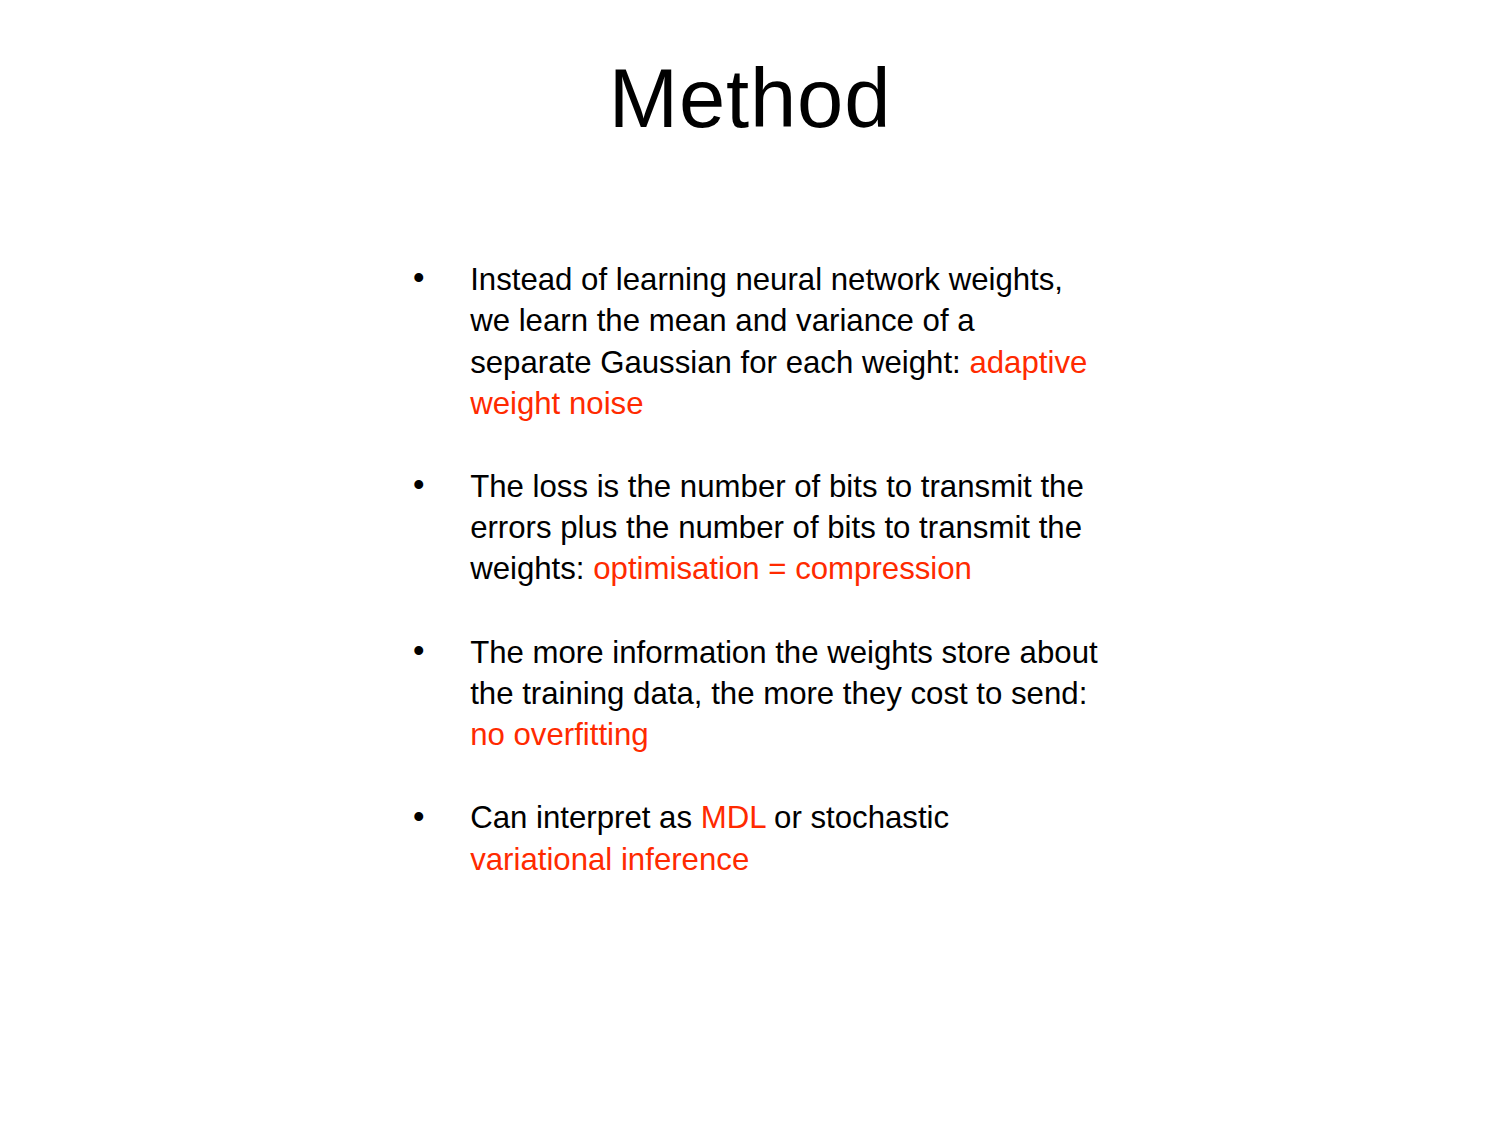Method
Instead of learning neural network weights, we learn the mean and variance of a separate Gaussian for each weight: adaptive weight noise
The loss is the number of bits to transmit the errors plus the number of bits to transmit the weights: optimisation = compression
The more information the weights store about the training data, the more they cost to send: no overfitting
Can interpret as MDL or stochastic variational inference